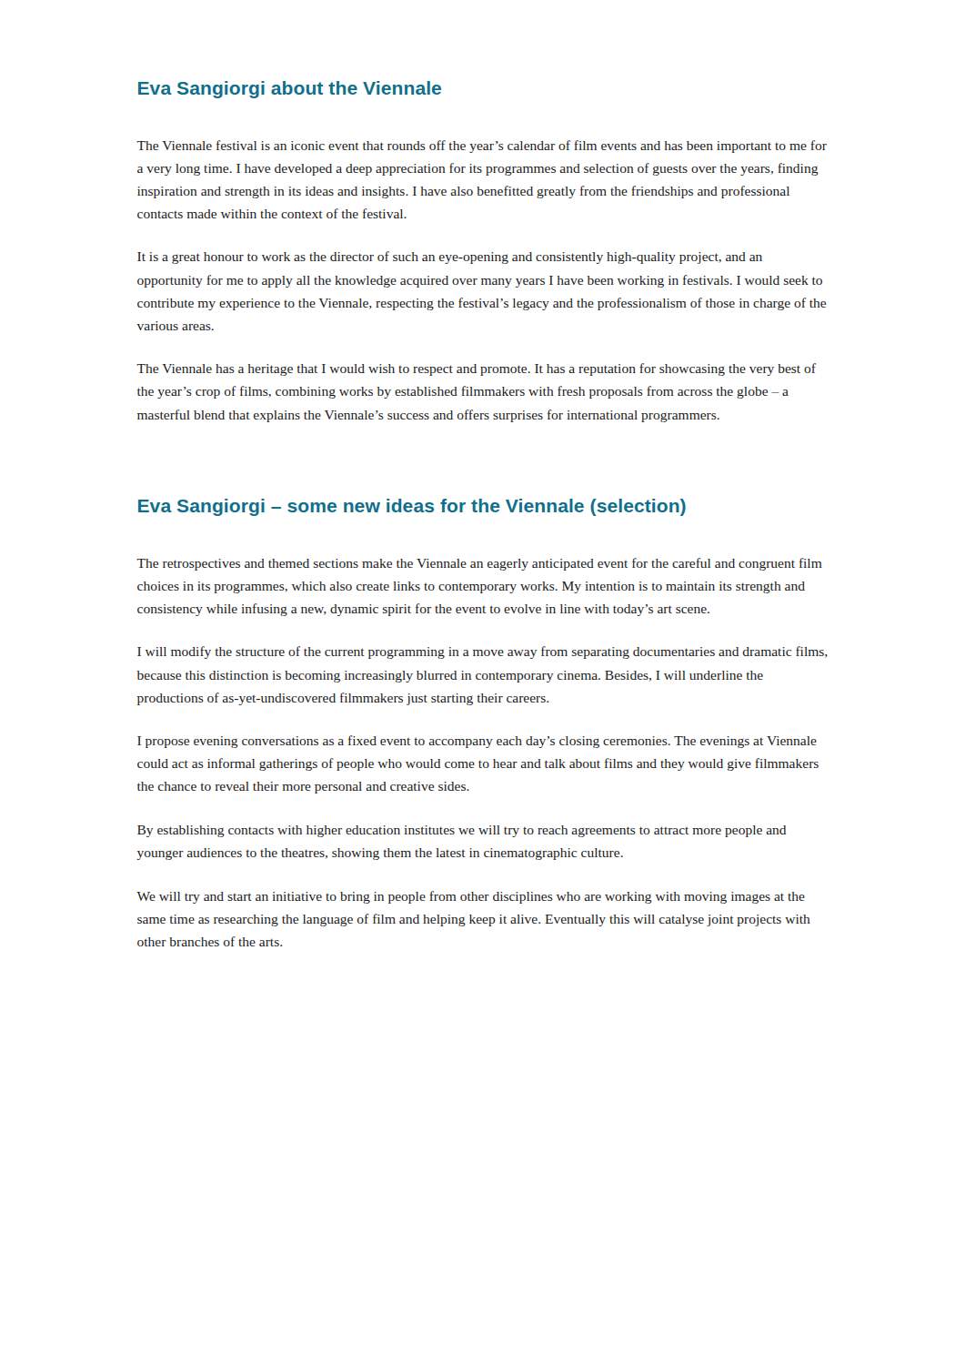Eva Sangiorgi about the Viennale
The Viennale festival is an iconic event that rounds off the year’s calendar of film events and has been important to me for a very long time. I have developed a deep appreciation for its programmes and selection of guests over the years, finding inspiration and strength in its ideas and insights. I have also benefitted greatly from the friendships and professional contacts made within the context of the festival.
It is a great honour to work as the director of such an eye-opening and consistently high-quality project, and an opportunity for me to apply all the knowledge acquired over many years I have been working in festivals. I would seek to contribute my experience to the Viennale, respecting the festival’s legacy and the professionalism of those in charge of the various areas.
The Viennale has a heritage that I would wish to respect and promote. It has a reputation for showcasing the very best of the year’s crop of films, combining works by established filmmakers with fresh proposals from across the globe – a masterful blend that explains the Viennale’s success and offers surprises for international programmers.
Eva Sangiorgi – some new ideas for the Viennale (selection)
The retrospectives and themed sections make the Viennale an eagerly anticipated event for the careful and congruent film choices in its programmes, which also create links to contemporary works. My intention is to maintain its strength and consistency while infusing a new, dynamic spirit for the event to evolve in line with today’s art scene.
I will modify the structure of the current programming in a move away from separating documentaries and dramatic films, because this distinction is becoming increasingly blurred in contemporary cinema. Besides, I will underline the productions of as-yet-undiscovered filmmakers just starting their careers.
I propose evening conversations as a fixed event to accompany each day’s closing ceremonies. The evenings at Viennale could act as informal gatherings of people who would come to hear and talk about films and they would give filmmakers the chance to reveal their more personal and creative sides.
By establishing contacts with higher education institutes we will try to reach agreements to attract more people and younger audiences to the theatres, showing them the latest in cinematographic culture.
We will try and start an initiative to bring in people from other disciplines who are working with moving images at the same time as researching the language of film and helping keep it alive. Eventually this will catalyse joint projects with other branches of the arts.